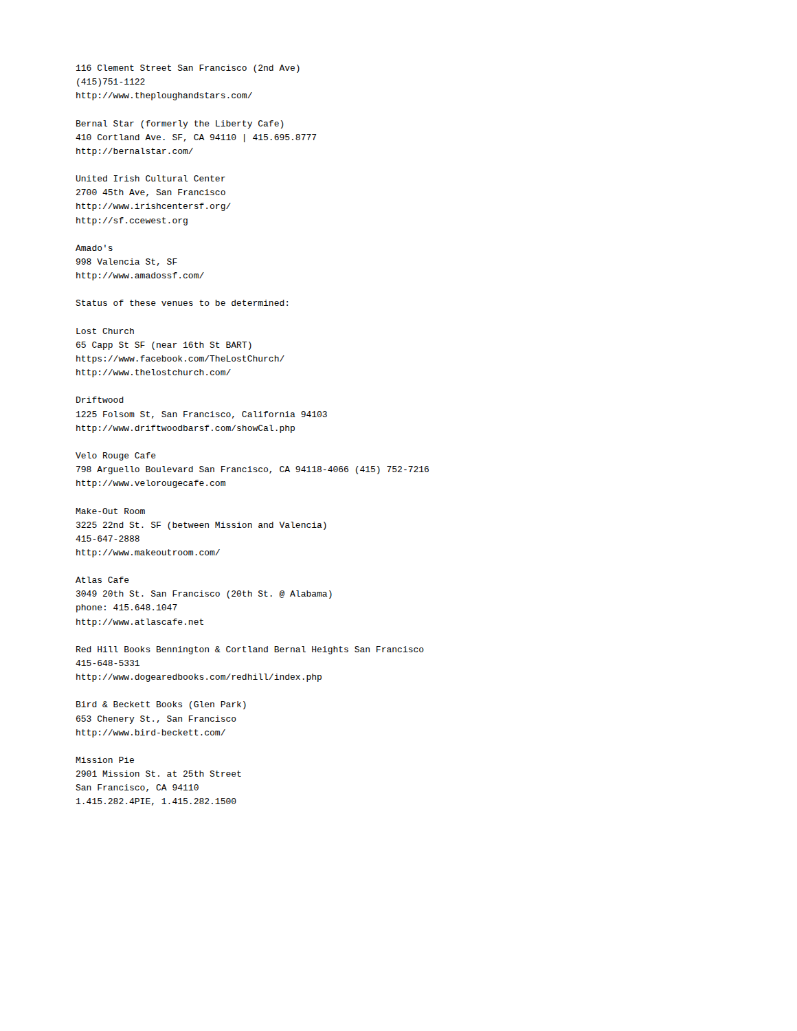116 Clement Street San Francisco (2nd Ave) (415)751-1122 http://www.theploughandstars.com/
Bernal Star (formerly the Liberty Cafe) 410 Cortland Ave. SF, CA 94110 | 415.695.8777 http://bernalstar.com/
United Irish Cultural Center 2700 45th Ave, San Francisco http://www.irishcentersf.org/ http://sf.ccewest.org
Amado's 998 Valencia St, SF http://www.amadossf.com/
Status of these venues to be determined:
Lost Church 65 Capp St SF (near 16th St BART) https://www.facebook.com/TheLostChurch/ http://www.thelostchurch.com/
Driftwood 1225 Folsom St, San Francisco, California 94103 http://www.driftwoodbarsf.com/showCal.php
Velo Rouge Cafe 798 Arguello Boulevard San Francisco, CA 94118-4066 (415) 752-7216 http://www.velorougecafe.com
Make-Out Room 3225 22nd St. SF (between Mission and Valencia) 415-647-2888 http://www.makeoutroom.com/
Atlas Cafe 3049 20th St. San Francisco (20th St. @ Alabama) phone: 415.648.1047 http://www.atlascafe.net
Red Hill Books Bennington & Cortland Bernal Heights San Francisco 415-648-5331 http://www.dogearedbooks.com/redhill/index.php
Bird & Beckett Books (Glen Park) 653 Chenery St., San Francisco http://www.bird-beckett.com/
Mission Pie 2901 Mission St. at 25th Street San Francisco, CA 94110 1.415.282.4PIE, 1.415.282.1500